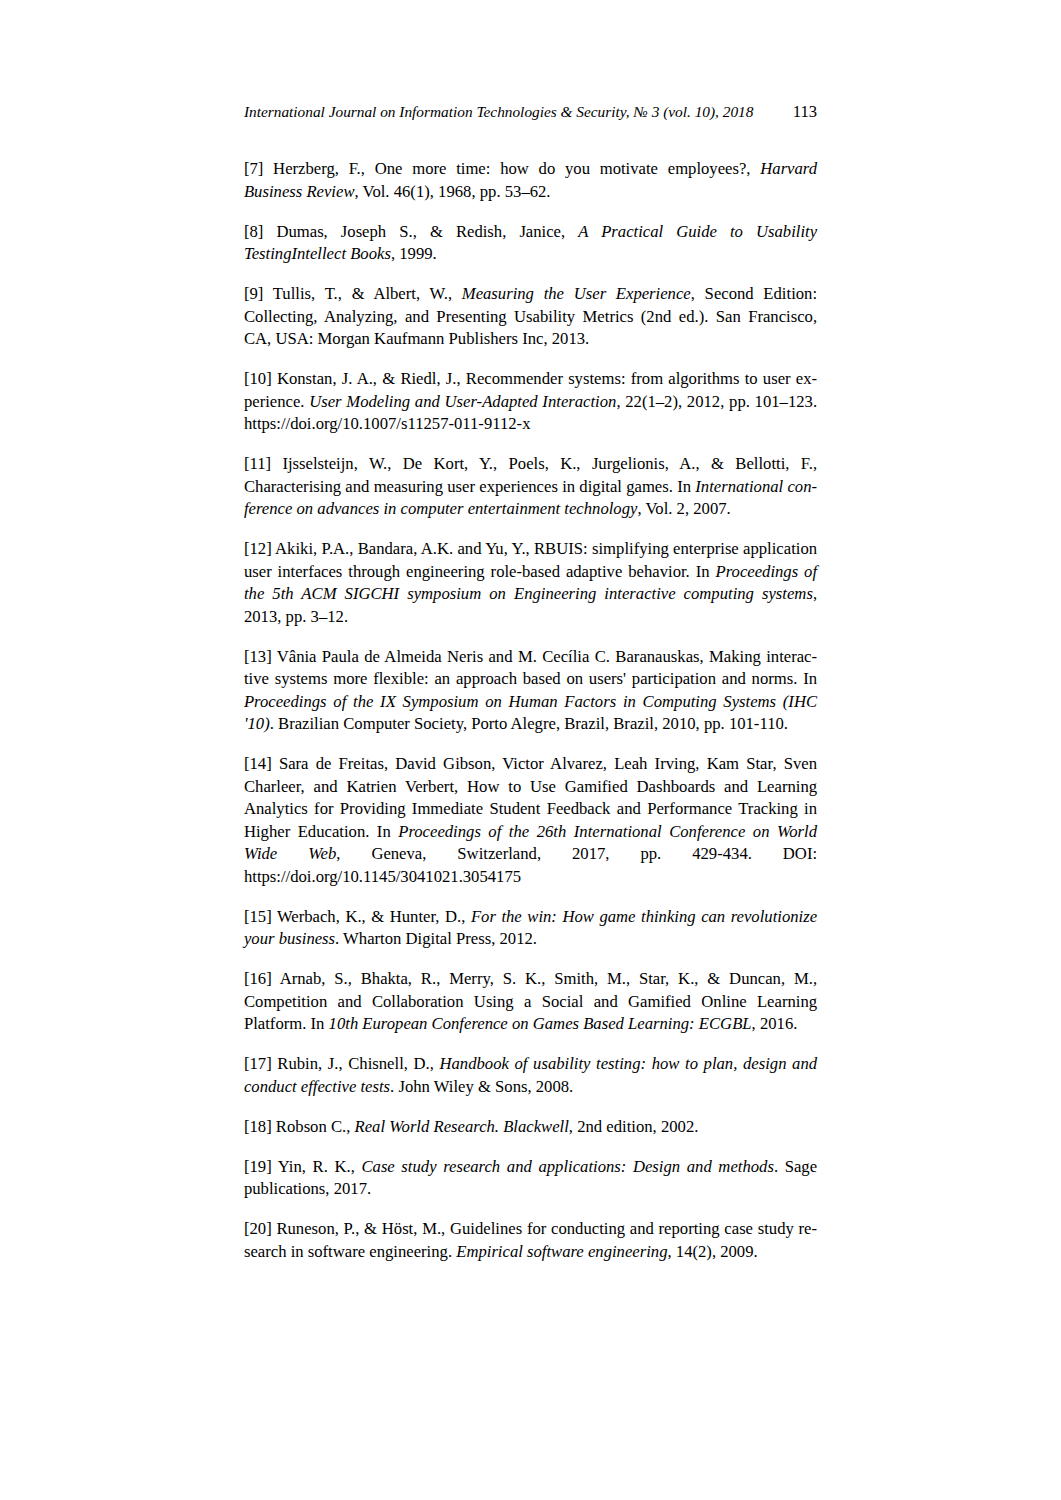International Journal on Information Technologies & Security, № 3 (vol. 10), 2018 113
Herzberg, F., One more time: how do you motivate employees?, Harvard Business Review, Vol. 46(1), 1968, pp. 53–62.
Dumas, Joseph S., & Redish, Janice, A Practical Guide to Usability TestingIntellect Books, 1999.
Tullis, T., & Albert, W., Measuring the User Experience, Second Edition: Collecting, Analyzing, and Presenting Usability Metrics (2nd ed.). San Francisco, CA, USA: Morgan Kaufmann Publishers Inc, 2013.
Konstan, J. A., & Riedl, J., Recommender systems: from algorithms to user experience. User Modeling and User-Adapted Interaction, 22(1–2), 2012, pp. 101–123. https://doi.org/10.1007/s11257-011-9112-x
Ijsselsteijn, W., De Kort, Y., Poels, K., Jurgelionis, A., & Bellotti, F., Characterising and measuring user experiences in digital games. In International conference on advances in computer entertainment technology, Vol. 2, 2007.
Akiki, P.A., Bandara, A.K. and Yu, Y., RBUIS: simplifying enterprise application user interfaces through engineering role-based adaptive behavior. In Proceedings of the 5th ACM SIGCHI symposium on Engineering interactive computing systems, 2013, pp. 3–12.
Vânia Paula de Almeida Neris and M. Cecília C. Baranauskas, Making interactive systems more flexible: an approach based on users' participation and norms. In Proceedings of the IX Symposium on Human Factors in Computing Systems (IHC '10). Brazilian Computer Society, Porto Alegre, Brazil, Brazil, 2010, pp. 101-110.
Sara de Freitas, David Gibson, Victor Alvarez, Leah Irving, Kam Star, Sven Charleer, and Katrien Verbert, How to Use Gamified Dashboards and Learning Analytics for Providing Immediate Student Feedback and Performance Tracking in Higher Education. In Proceedings of the 26th International Conference on World Wide Web, Geneva, Switzerland, 2017, pp. 429-434. DOI: https://doi.org/10.1145/3041021.3054175
Werbach, K., & Hunter, D., For the win: How game thinking can revolutionize your business. Wharton Digital Press, 2012.
Arnab, S., Bhakta, R., Merry, S. K., Smith, M., Star, K., & Duncan, M., Competition and Collaboration Using a Social and Gamified Online Learning Platform. In 10th European Conference on Games Based Learning: ECGBL, 2016.
Rubin, J., Chisnell, D., Handbook of usability testing: how to plan, design and conduct effective tests. John Wiley & Sons, 2008.
Robson C., Real World Research. Blackwell, 2nd edition, 2002.
Yin, R. K., Case study research and applications: Design and methods. Sage publications, 2017.
Runeson, P., & Höst, M., Guidelines for conducting and reporting case study research in software engineering. Empirical software engineering, 14(2), 2009.